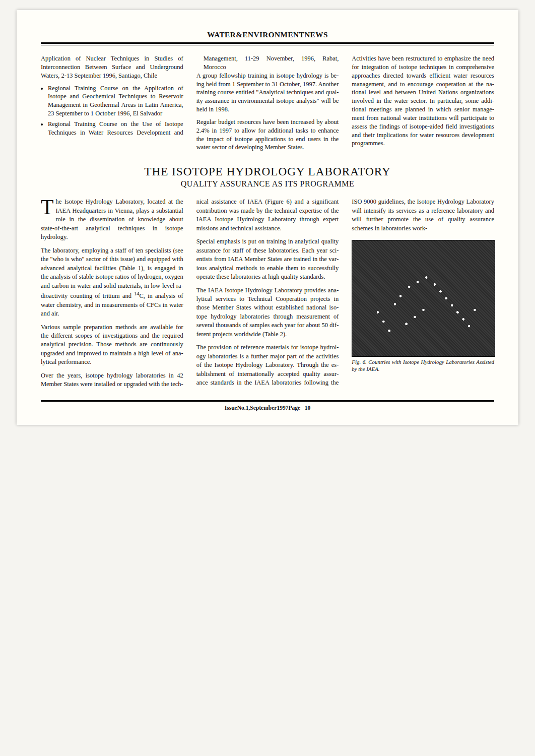WATER&ENVIRONMENTNEWS
Application of Nuclear Techniques in Studies of Interconnection Between Surface and Underground Waters, 2-13 September 1996, Santiago, Chile
Regional Training Course on the Application of Isotope and Geochemical Techniques to Reservoir Management in Geothermal Areas in Latin America, 23 September to 1 October 1996, El Salvador
Regional Training Course on the Use of Isotope Techniques in Water Resources Development and Management, 11-29 November, 1996, Rabat, Morocco
A group fellowship training in isotope hydrology is being held from 1 September to 31 October, 1997. Another training course entitled "Analytical techniques and quality assurance in environmental isotope analysis" will be held in 1998.
Regular budget resources have been increased by about 2.4% in 1997 to allow for additional tasks to enhance the impact of isotope applications to end users in the water sector of developing Member States.
Activities have been restructured to emphasize the need for integration of isotope techniques in comprehensive approaches directed towards efficient water resources management, and to encourage cooperation at the national level and between United Nations organizations involved in the water sector. In particular, some additional meetings are planned in which senior management from national water institutions will participate to assess the findings of isotope-aided field investigations and their implications for water resources development programmes.
THE ISOTOPE HYDROLOGY LABORATORY
QUALITY ASSURANCE AS ITS PROGRAMME
The Isotope Hydrology Laboratory, located at the IAEA Headquarters in Vienna, plays a substantial role in the dissemination of knowledge about state-of-the-art analytical techniques in isotope hydrology.
The laboratory, employing a staff of ten specialists (see the "who is who" sector of this issue) and equipped with advanced analytical facilities (Table 1), is engaged in the analysis of stable isotope ratios of hydrogen, oxygen and carbon in water and solid materials, in low-level radioactivity counting of tritium and 14C, in analysis of water chemistry, and in measurements of CFCs in water and air.
Various sample preparation methods are available for the different scopes of investigations and the required analytical precision. Those methods are continuously upgraded and improved to maintain a high level of analytical performance.
Over the years, isotope hydrology laboratories in 42 Member States were installed or upgraded with the technical assistance of IAEA (Figure 6) and a significant contribution was made by the technical expertise of the IAEA Isotope Hydrology Laboratory through expert missions and technical assistance.
Special emphasis is put on training in analytical quality assurance for staff of these laboratories. Each year scientists from IAEA Member States are trained in the various analytical methods to enable them to successfully operate these laboratories at high quality standards.
The IAEA Isotope Hydrology Laboratory provides analytical services to Technical Cooperation projects in those Member States without established national isotope hydrology laboratories through measurement of several thousands of samples each year for about 50 different projects worldwide (Table 2).
The provision of reference materials for isotope hydrology laboratories is a further major part of the activities of the Isotope Hydrology Laboratory. Through the establishment of internationally accepted quality assurance standards in the IAEA laboratories following the ISO 9000 guidelines, the Isotope Hydrology Laboratory will intensify its services as a reference laboratory and will further promote the use of quality assurance schemes in laboratories work-
Fig. 6. Countries with Isotope Hydrology Laboratories Assisted by the IAEA.
IssueNo.1,September1997Page 10